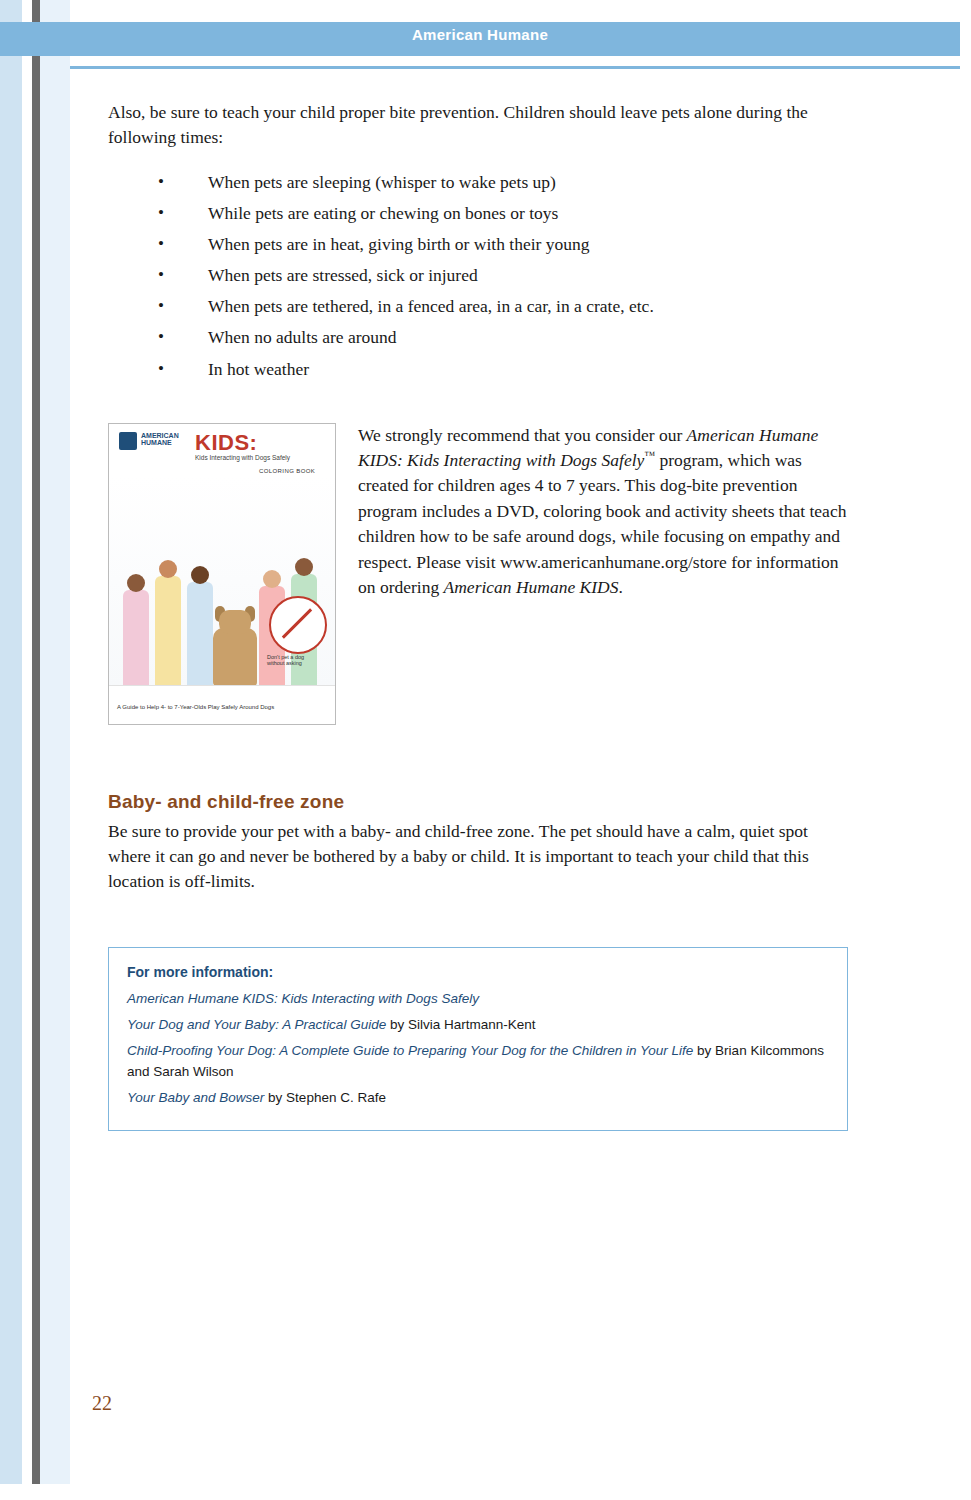American Humane
Also, be sure to teach your child proper bite prevention. Children should leave pets alone during the following times:
When pets are sleeping (whisper to wake pets up)
While pets are eating or chewing on bones or toys
When pets are in heat, giving birth or with their young
When pets are stressed, sick or injured
When pets are tethered, in a fenced area, in a car, in a crate, etc.
When no adults are around
In hot weather
AMERICAN
HUMANE
KIDS:
Kids Interacting with Dogs Safely
COLORING BOOK
Don't pet a dog
without asking
A Guide to Help 4- to 7-Year-Olds Play Safely Around Dogs
We strongly recommend that you consider our American Humane KIDS: Kids Interacting with Dogs Safely™ program, which was created for children ages 4 to 7 years. This dog-bite prevention program includes a DVD, coloring book and activity sheets that teach children how to be safe around dogs, while focusing on empathy and respect. Please visit www.americanhumane.org/store for information on ordering American Humane KIDS.
Baby- and child-free zone
Be sure to provide your pet with a baby- and child-free zone. The pet should have a calm, quiet spot where it can go and never be bothered by a baby or child. It is important to teach your child that this location is off-limits.
For more information:
American Humane KIDS: Kids Interacting with Dogs Safely
Your Dog and Your Baby: A Practical Guide by Silvia Hartmann-Kent
Child-Proofing Your Dog: A Complete Guide to Preparing Your Dog for the Children in Your Life by Brian Kilcommons and Sarah Wilson
Your Baby and Bowser by Stephen C. Rafe
22